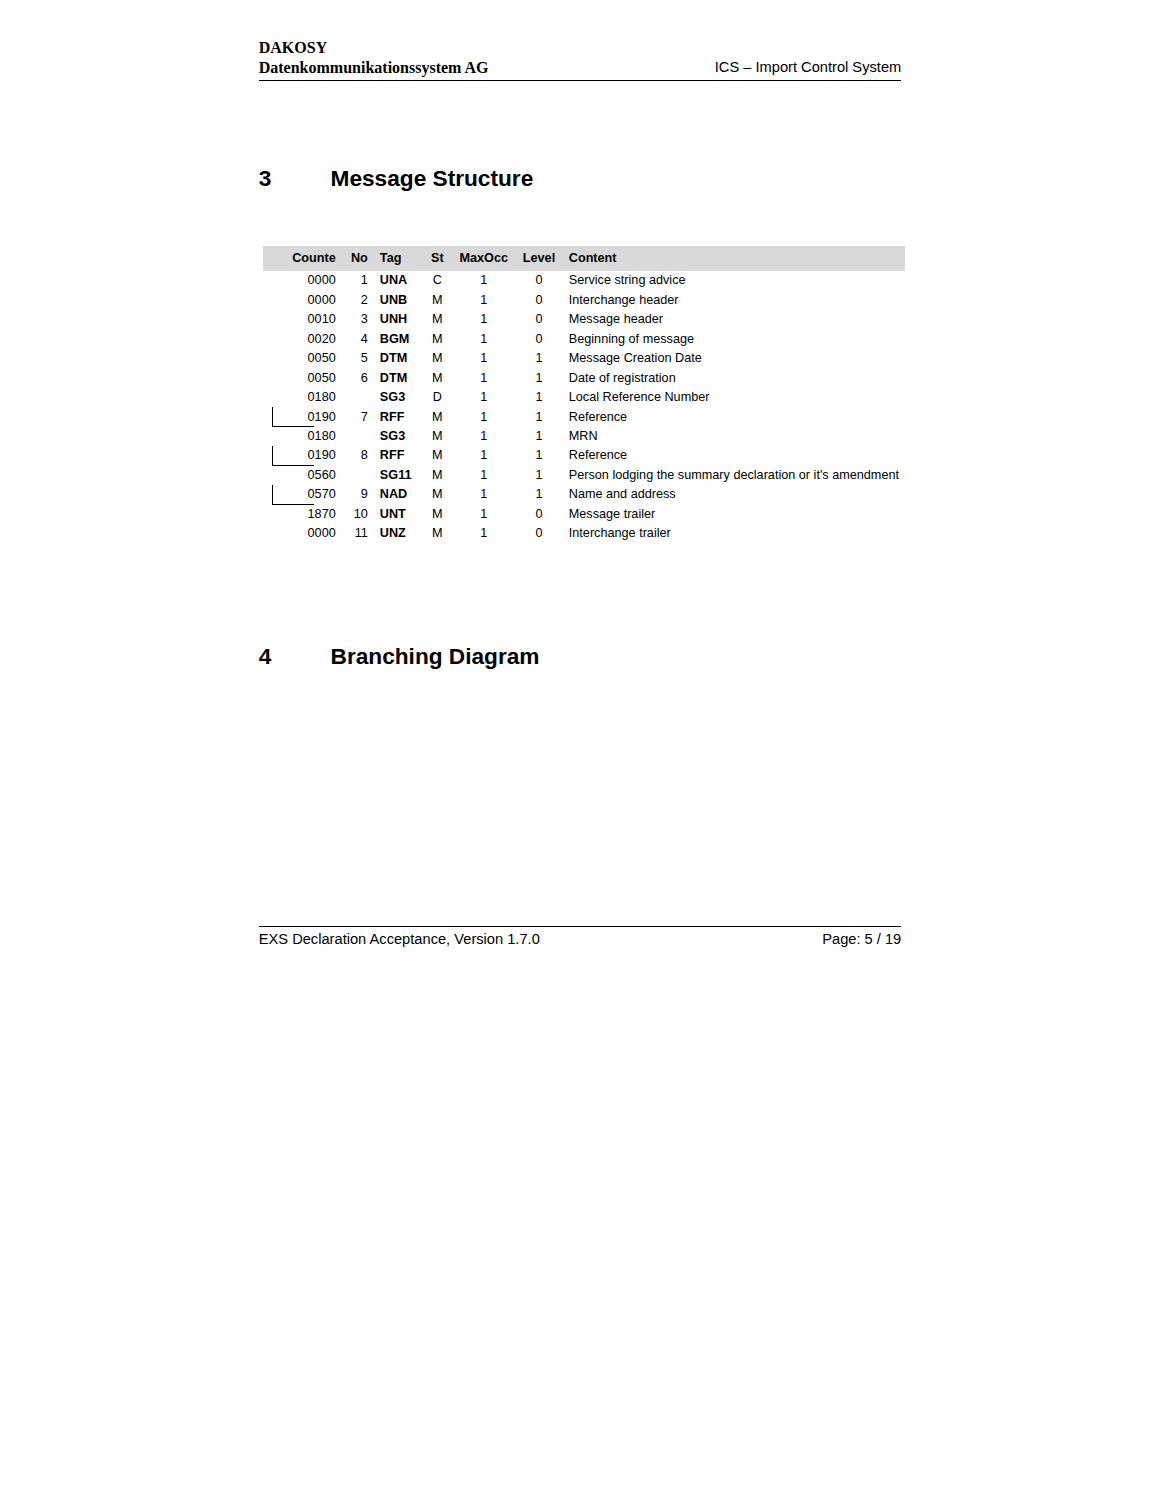DAKOSY Datenkommunikationssystem AG
ICS – Import Control System
3 Message Structure
| | Counte | No | Tag | St | MaxOcc | Level | Content |
| --- | --- | --- | --- | --- | --- | --- | --- |
| | 0000 | 1 | UNA | C | 1 | 0 | Service string advice |
| | 0000 | 2 | UNB | M | 1 | 0 | Interchange header |
| | 0010 | 3 | UNH | M | 1 | 0 | Message header |
| | 0020 | 4 | BGM | M | 1 | 0 | Beginning of message |
| | 0050 | 5 | DTM | M | 1 | 1 | Message Creation Date |
| | 0050 | 6 | DTM | M | 1 | 1 | Date of registration |
| | 0180 | | SG3 | D | 1 | 1 | Local Reference Number |
| 0190 | 7 | RFF | M | 1 | 1 | Reference |
| | 0180 | | SG3 | M | 1 | 1 | MRN |
| 0190 | 8 | RFF | M | 1 | 1 | Reference |
| | 0560 | | SG11 | M | 1 | 1 | Person lodging the summary declaration or it's amendment |
| 0570 | 9 | NAD | M | 1 | 1 | Name and address |
| | 1870 | 10 | UNT | M | 1 | 0 | Message trailer |
| | 0000 | 11 | UNZ | M | 1 | 0 | Interchange trailer |
4 Branching Diagram
EXS Declaration Acceptance, Version 1.7.0
Page: 5 / 19